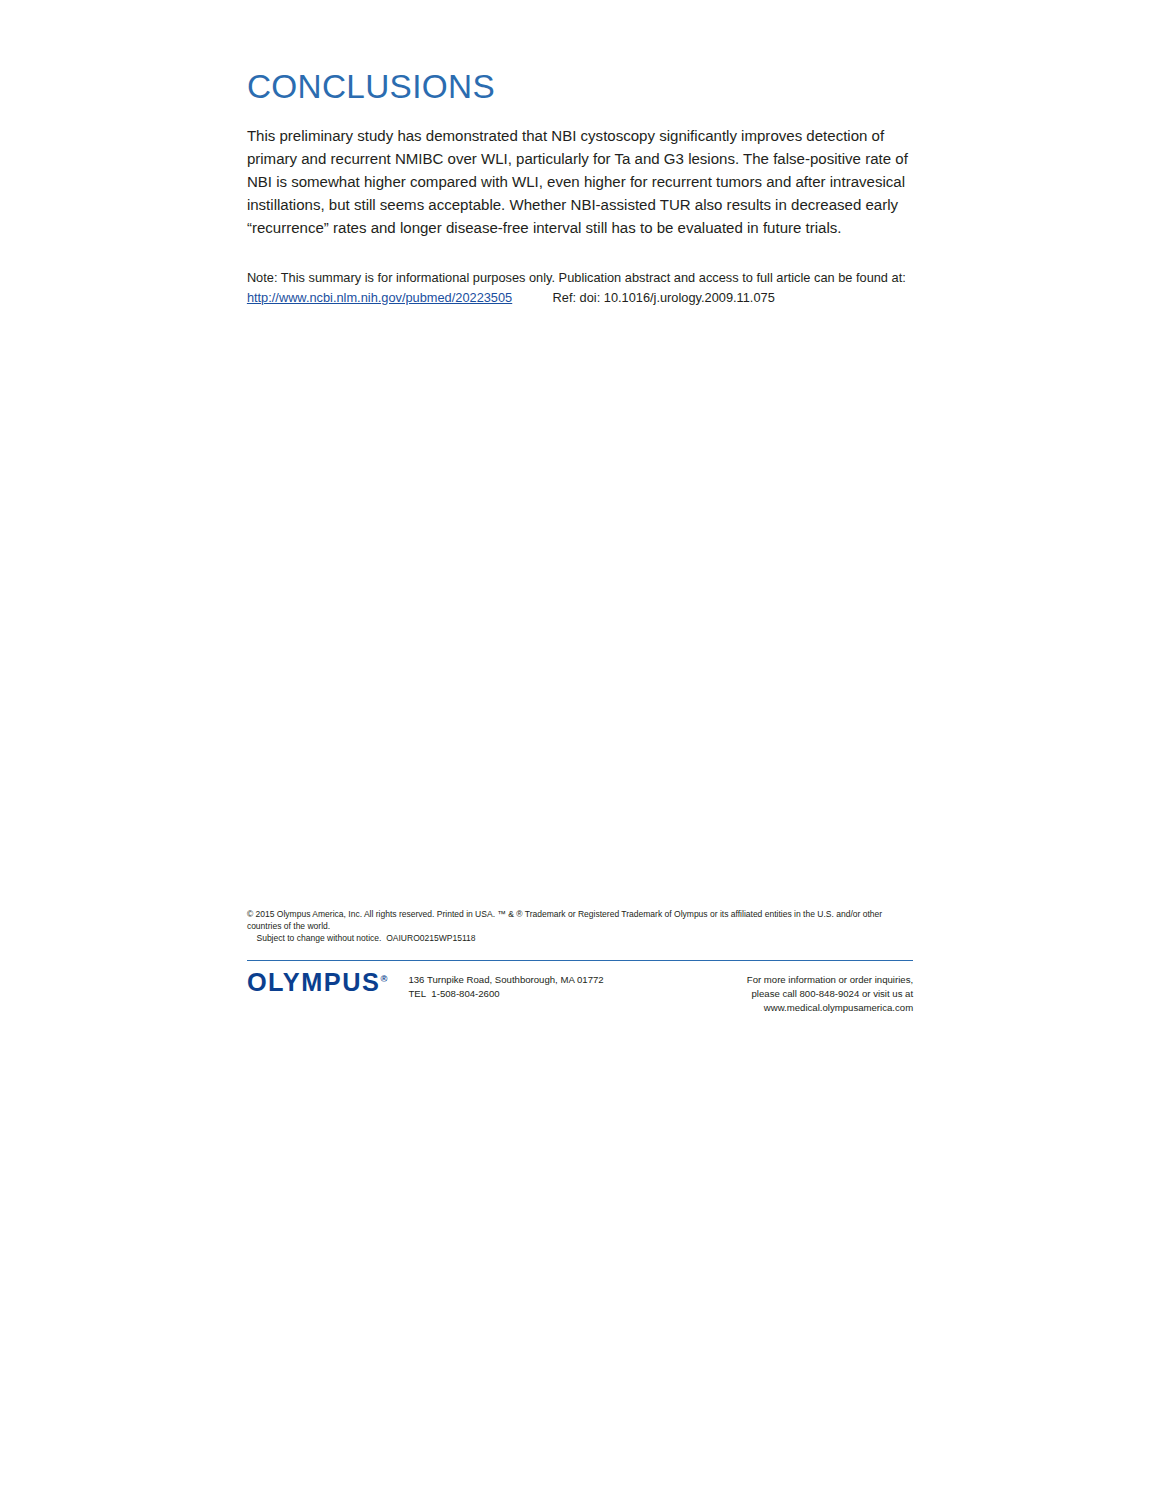CONCLUSIONS
This preliminary study has demonstrated that NBI cystoscopy significantly improves detection of primary and recurrent NMIBC over WLI, particularly for Ta and G3 lesions. The false-positive rate of NBI is somewhat higher compared with WLI, even higher for recurrent tumors and after intravesical instillations, but still seems acceptable. Whether NBI-assisted TUR also results in decreased early “recurrence” rates and longer disease-free interval still has to be evaluated in future trials.
Note: This summary is for informational purposes only. Publication abstract and access to full article can be found at:
http://www.ncbi.nlm.nih.gov/pubmed/20223505 Ref: doi: 10.1016/j.urology.2009.11.075
© 2015 Olympus America, Inc. All rights reserved. Printed in USA. ™ & ® Trademark or Registered Trademark of Olympus or its affiliated entities in the U.S. and/or other countries of the world. Subject to change without notice. OAIURO0215WP15118
OLYMPUS®
136 Turnpike Road, Southborough, MA 01772
TEL 1-508-804-2600
For more information or order inquiries,
please call 800-848-9024 or visit us at
www.medical.olympusamerica.com